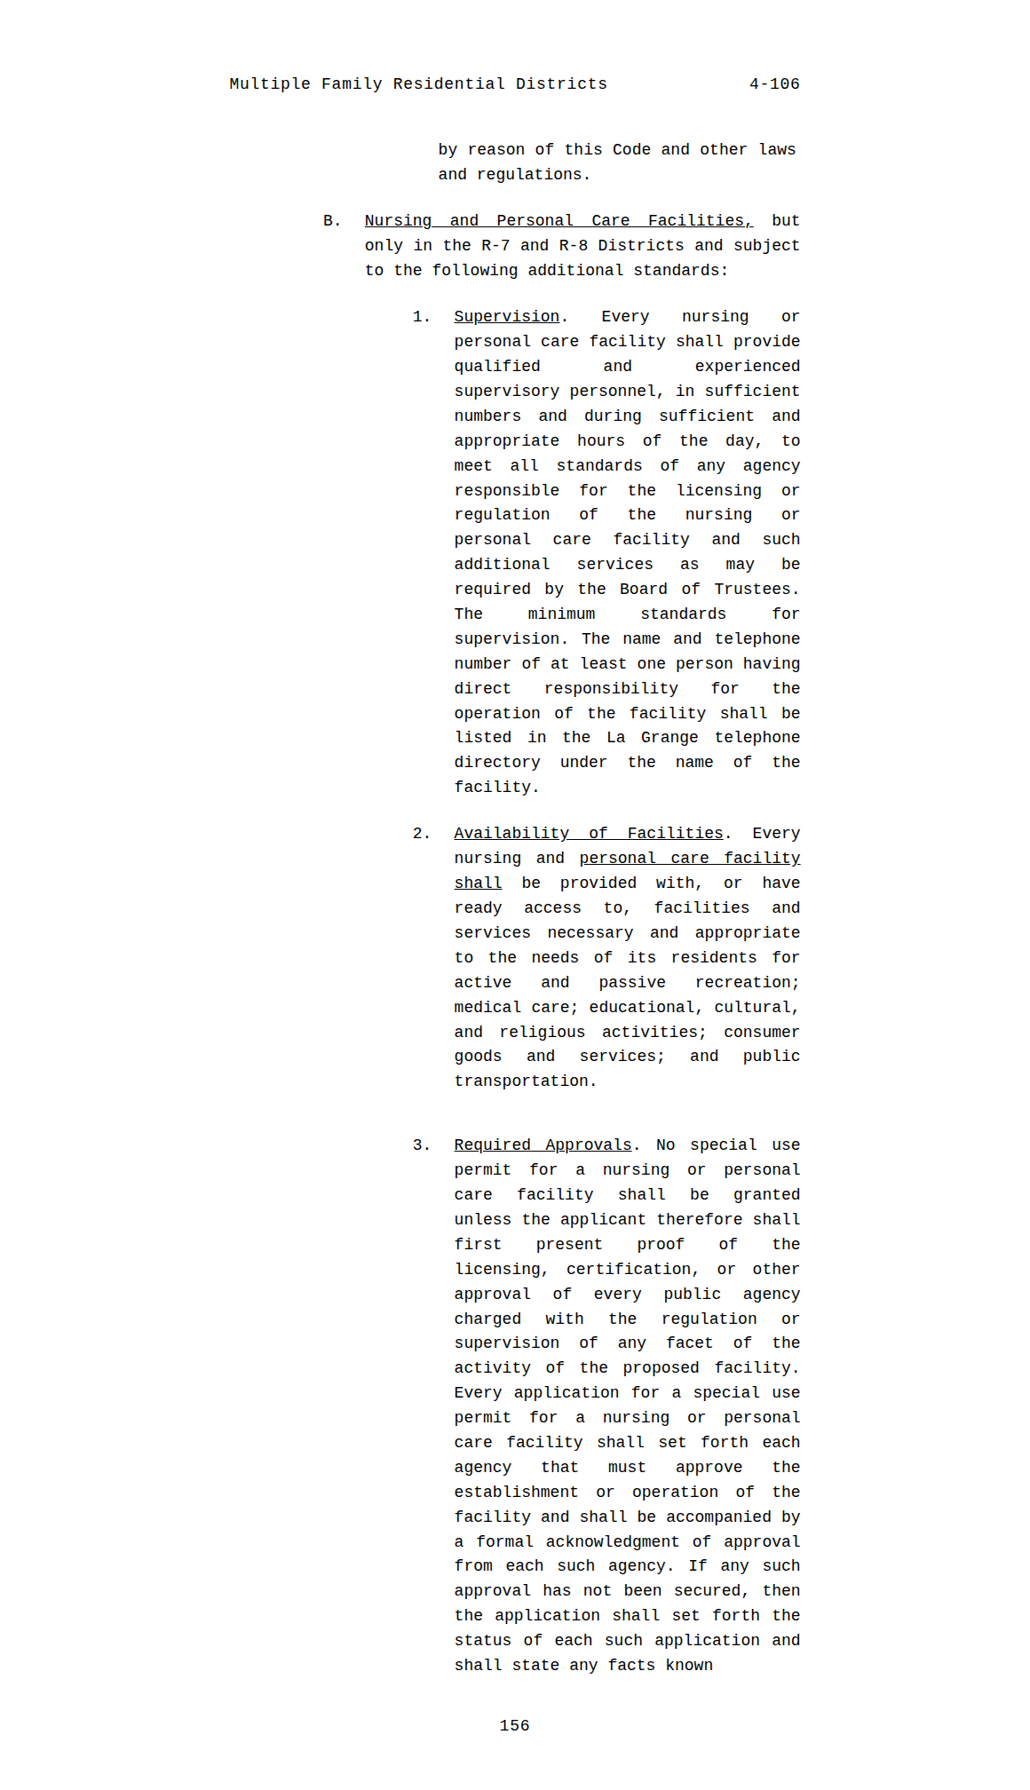Multiple Family Residential Districts 4-106
by reason of this Code and other laws and regulations.
B.
Nursing and Personal Care Facilities, but only in the R-7 and R-8 Districts and subject to the following additional standards:
1.
Supervision. Every nursing or personal care facility shall provide qualified and experienced supervisory personnel, in sufficient numbers and during sufficient and appropriate hours of the day, to meet all standards of any agency responsible for the licensing or regulation of the nursing or personal care facility and such additional services as may be required by the Board of Trustees. The minimum standards for supervision. The name and telephone number of at least one person having direct responsibility for the operation of the facility shall be listed in the La Grange telephone directory under the name of the facility.
2.
Availability of Facilities. Every nursing and personal care facility shall be provided with, or have ready access to, facilities and services necessary and appropriate to the needs of its residents for active and passive recreation; medical care; educational, cultural, and religious activities; consumer goods and services; and public transportation.
3.
Required Approvals. No special use permit for a nursing or personal care facility shall be granted unless the applicant therefore shall first present proof of the licensing, certification, or other approval of every public agency charged with the regulation or supervision of any facet of the activity of the proposed facility. Every application for a special use permit for a nursing or personal care facility shall set forth each agency that must approve the establishment or operation of the facility and shall be accompanied by a formal acknowledgment of approval from each such agency. If any such approval has not been secured, then the application shall set forth the status of each such application and shall state any facts known
156